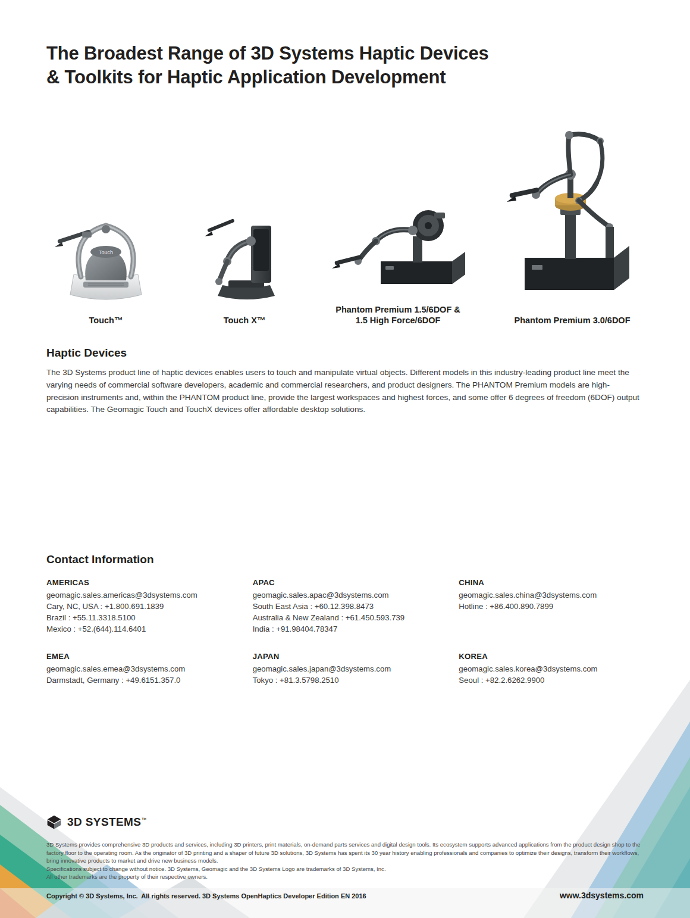The Broadest Range of 3D Systems Haptic Devices
& Toolkits for Haptic Application Development
Touch
Touch™
Touch X™
Phantom Premium 1.5/6DOF &
1.5 High Force/6DOF
Phantom Premium 3.0/6DOF
Haptic Devices
The 3D Systems product line of haptic devices enables users to touch and manipulate virtual objects. Different models in this industry-leading product line meet the varying needs of commercial software developers, academic and commercial researchers, and product designers. The PHANTOM Premium models are high-precision instruments and, within the PHANTOM product line, provide the largest workspaces and highest forces, and some offer 6 degrees of freedom (6DOF) output capabilities. The Geomagic Touch and TouchX devices offer affordable desktop solutions.
Contact Information
AMERICAS geomagic.sales.americas@3dsystems.com
Cary, NC, USA : +1.800.691.1839
Brazil : +55.11.3318.5100
Mexico : +52.(644).114.6401
APAC geomagic.sales.apac@3dsystems.com
South East Asia : +60.12.398.8473
Australia & New Zealand : +61.450.593.739
India : +91.98404.78347
CHINA geomagic.sales.china@3dsystems.com
Hotline : +86.400.890.7899
EMEA geomagic.sales.emea@3dsystems.com
Darmstadt, Germany : +49.6151.357.0
JAPAN geomagic.sales.japan@3dsystems.com
Tokyo : +81.3.5798.2510
KOREA geomagic.sales.korea@3dsystems.com
Seoul : +82.2.6262.9900
3D SYSTEMS™
3D Systems provides comprehensive 3D products and services, including 3D printers, print materials, on-demand parts services and digital design tools. Its ecosystem supports advanced applications from the product design shop to the factory floor to the operating room. As the originator of 3D printing and a shaper of future 3D solutions, 3D Systems has spent its 30 year history enabling professionals and companies to optimize their designs, transform their workflows, bring innovative products to market and drive new business models.
Specifications subject to change without notice. 3D Systems, Geomagic and the 3D Systems Logo are trademarks of 3D Systems, Inc.
All other trademarks are the property of their respective owners.
Copyright © 3D Systems, Inc. All rights reserved. 3D Systems OpenHaptics Developer Edition EN 2016
www.3dsystems.com